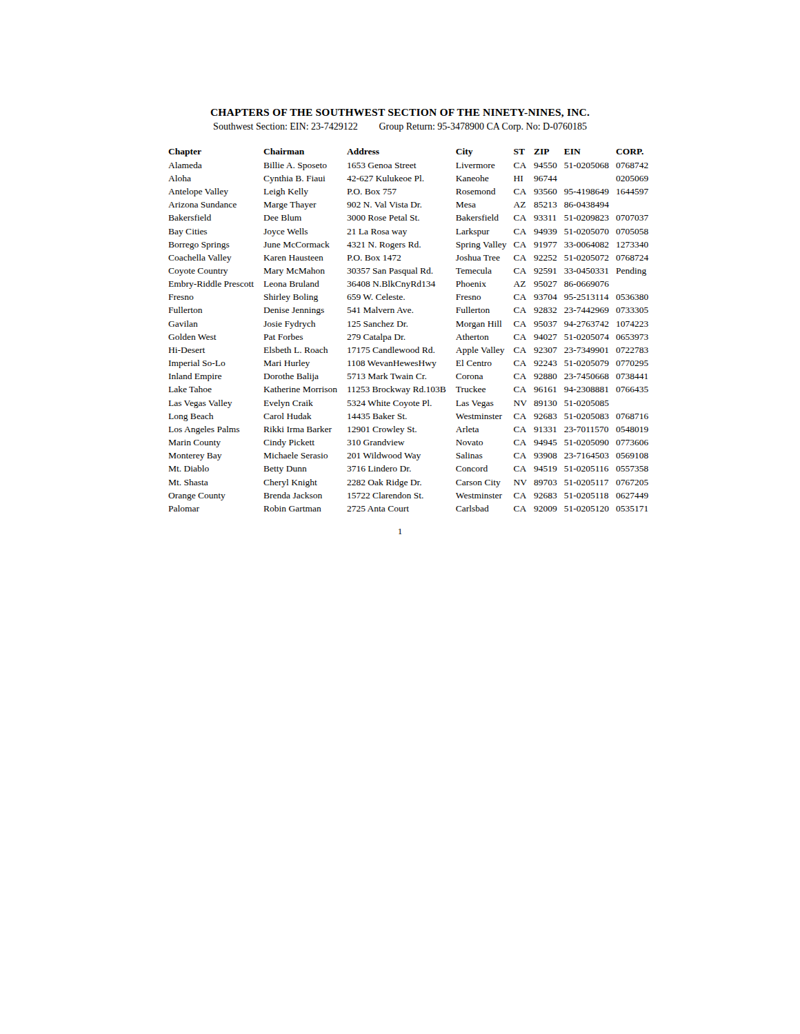CHAPTERS OF THE SOUTHWEST SECTION OF THE NINETY-NINES, INC.
Southwest Section: EIN: 23-7429122 Group Return: 95-3478900 CA Corp. No: D-0760185
| Chapter | Chairman | Address | City | ST | ZIP | EIN | CORP. |
| --- | --- | --- | --- | --- | --- | --- | --- |
| Alameda | Billie A. Sposeto | 1653 Genoa Street | Livermore | CA | 94550 | 51-0205068 | 0768742 |
| Aloha | Cynthia B. Fiaui | 42-627 Kulukeoe Pl. | Kaneohe | HI | 96744 | | 0205069 |
| Antelope Valley | Leigh Kelly | P.O. Box 757 | Rosemond | CA | 93560 | 95-4198649 | 1644597 |
| Arizona Sundance | Marge Thayer | 902 N. Val Vista Dr. | Mesa | AZ | 85213 | 86-0438494 | |
| Bakersfield | Dee Blum | 3000 Rose Petal St. | Bakersfield | CA | 93311 | 51-0209823 | 0707037 |
| Bay Cities | Joyce Wells | 21 La Rosa way | Larkspur | CA | 94939 | 51-0205070 | 0705058 |
| Borrego Springs | June McCormack | 4321 N. Rogers Rd. | Spring Valley | CA | 91977 | 33-0064082 | 1273340 |
| Coachella Valley | Karen Hausteen | P.O. Box 1472 | Joshua Tree | CA | 92252 | 51-0205072 | 0768724 |
| Coyote Country | Mary McMahon | 30357 San Pasqual Rd. | Temecula | CA | 92591 | 33-0450331 | Pending |
| Embry-Riddle Prescott | Leona Bruland | 36408 N.BlkCnyRd134 | Phoenix | AZ | 95027 | 86-0669076 | |
| Fresno | Shirley Boling | 659 W. Celeste. | Fresno | CA | 93704 | 95-2513114 | 0536380 |
| Fullerton | Denise Jennings | 541 Malvern Ave. | Fullerton | CA | 92832 | 23-7442969 | 0733305 |
| Gavilan | Josie Fydrych | 125 Sanchez Dr. | Morgan Hill | CA | 95037 | 94-2763742 | 1074223 |
| Golden West | Pat Forbes | 279 Catalpa Dr. | Atherton | CA | 94027 | 51-0205074 | 0653973 |
| Hi-Desert | Elsbeth L. Roach | 17175 Candlewood Rd. | Apple Valley | CA | 92307 | 23-7349901 | 0722783 |
| Imperial So-Lo | Mari Hurley | 1108 WevanHewesHwy | El Centro | CA | 92243 | 51-0205079 | 0770295 |
| Inland Empire | Dorothe Balija | 5713 Mark Twain Cr. | Corona | CA | 92880 | 23-7450668 | 0738441 |
| Lake Tahoe | Katherine Morrison | 11253 Brockway Rd.103B | Truckee | CA | 96161 | 94-2308881 | 0766435 |
| Las Vegas Valley | Evelyn Craik | 5324 White Coyote Pl. | Las Vegas | NV | 89130 | 51-0205085 | |
| Long Beach | Carol Hudak | 14435 Baker St. | Westminster | CA | 92683 | 51-0205083 | 0768716 |
| Los Angeles Palms | Rikki Irma Barker | 12901 Crowley St. | Arleta | CA | 91331 | 23-7011570 | 0548019 |
| Marin County | Cindy Pickett | 310 Grandview | Novato | CA | 94945 | 51-0205090 | 0773606 |
| Monterey Bay | Michaele Serasio | 201 Wildwood Way | Salinas | CA | 93908 | 23-7164503 | 0569108 |
| Mt. Diablo | Betty Dunn | 3716 Lindero Dr. | Concord | CA | 94519 | 51-0205116 | 0557358 |
| Mt. Shasta | Cheryl Knight | 2282 Oak Ridge Dr. | Carson City | NV | 89703 | 51-0205117 | 0767205 |
| Orange County | Brenda Jackson | 15722 Clarendon St. | Westminster | CA | 92683 | 51-0205118 | 0627449 |
| Palomar | Robin Gartman | 2725 Anta Court | Carlsbad | CA | 92009 | 51-0205120 | 0535171 |
1